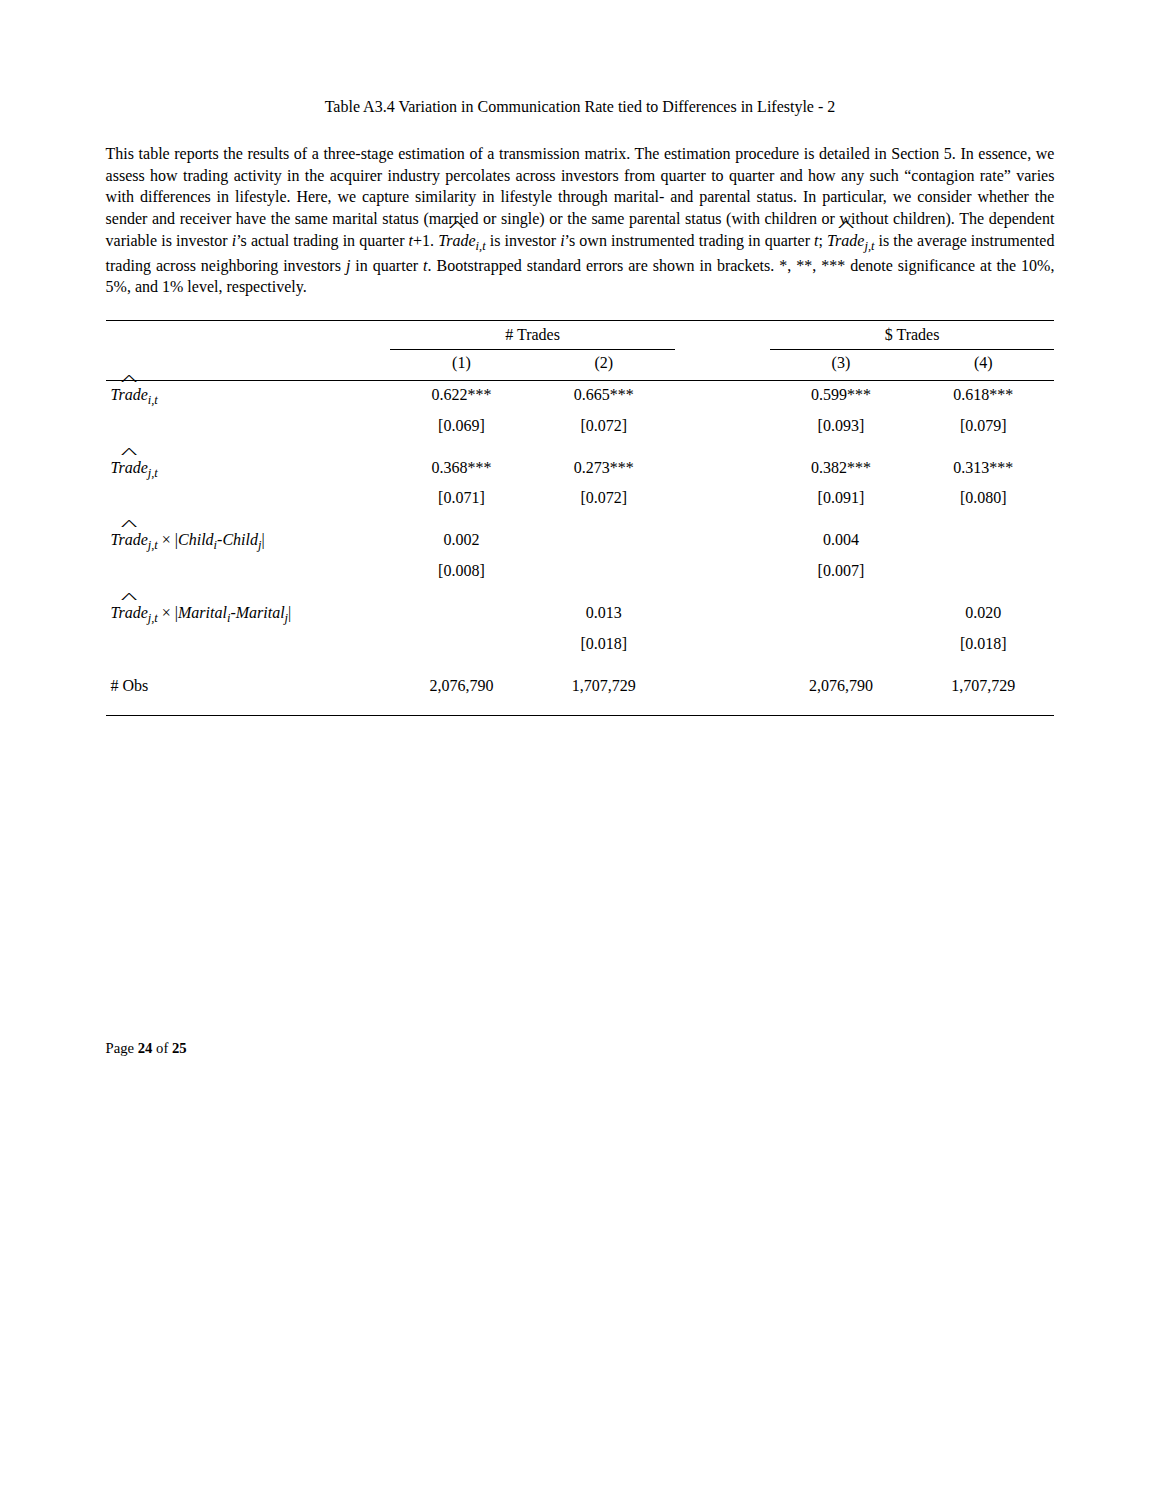Table A3.4 Variation in Communication Rate tied to Differences in Lifestyle - 2
This table reports the results of a three-stage estimation of a transmission matrix. The estimation procedure is detailed in Section 5. In essence, we assess how trading activity in the acquirer industry percolates across investors from quarter to quarter and how any such “contagion rate” varies with differences in lifestyle. Here, we capture similarity in lifestyle through marital- and parental status. In particular, we consider whether the sender and receiver have the same marital status (married or single) or the same parental status (with children or without children). The dependent variable is investor i’s actual trading in quarter t+1. Trade i,t is investor i’s own instrumented trading in quarter t; Trade j,t is the average instrumented trading across neighboring investors j in quarter t. Bootstrapped standard errors are shown in brackets. *, **, *** denote significance at the 10%, 5%, and 1% level, respectively.
| | # Trades | | $ Trades |
| | (1) | (2) | | (3) | (4) |
| Trade i,t | 0.622*** | 0.665*** | | 0.599*** | 0.618*** |
| | [0.069] | [0.072] | | [0.093] | [0.079] |
| Trade j,t | 0.368*** | 0.273*** | | 0.382*** | 0.313*** |
| | [0.071] | [0.072] | | [0.091] | [0.080] |
| Trade j,t × / Child i - Child j / | 0.002 | | | 0.004 | |
| | [0.008] | | | [0.007] | |
| Trade j,t × / Marital i - Marital j / | | 0.013 | | | 0.020 |
| | | [0.018] | | | [0.018] |
| # Obs | 2,076,790 | 1,707,729 | | 2,076,790 | 1,707,729 |
Page 24 of 25